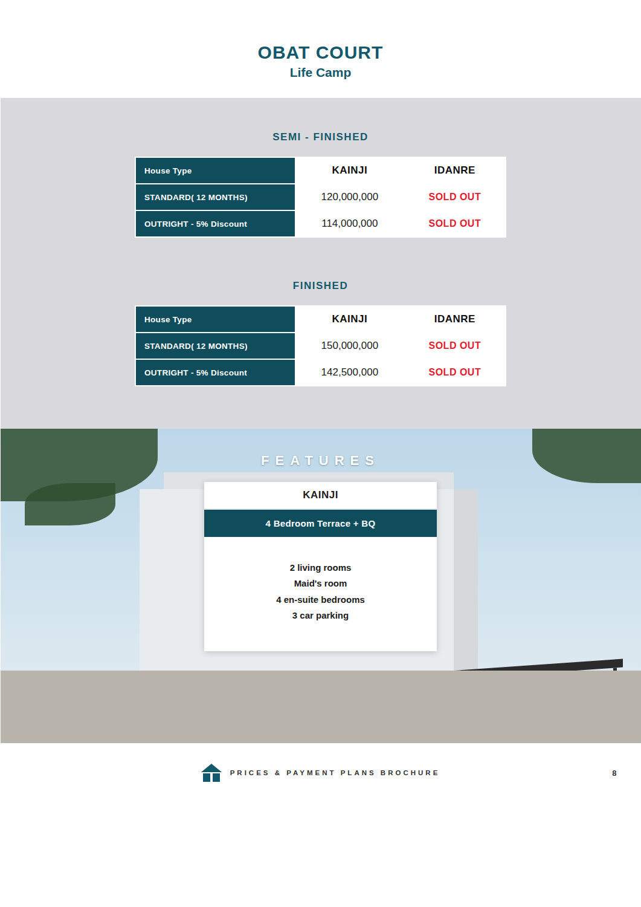OBAT COURT
Life Camp
SEMI - FINISHED
| House Type | KAINJI | IDANRE |
| --- | --- | --- |
| STANDARD( 12 MONTHS) | 120,000,000 | SOLD OUT |
| OUTRIGHT - 5% Discount | 114,000,000 | SOLD OUT |
FINISHED
| House Type | KAINJI | IDANRE |
| --- | --- | --- |
| STANDARD( 12 MONTHS) | 150,000,000 | SOLD OUT |
| OUTRIGHT - 5% Discount | 142,500,000 | SOLD OUT |
FEATURES
KAINJI
4 Bedroom Terrace + BQ
2 living rooms
Maid's room
4 en-suite bedrooms
3 car parking
PRICES & PAYMENT PLANS BROCHURE
8